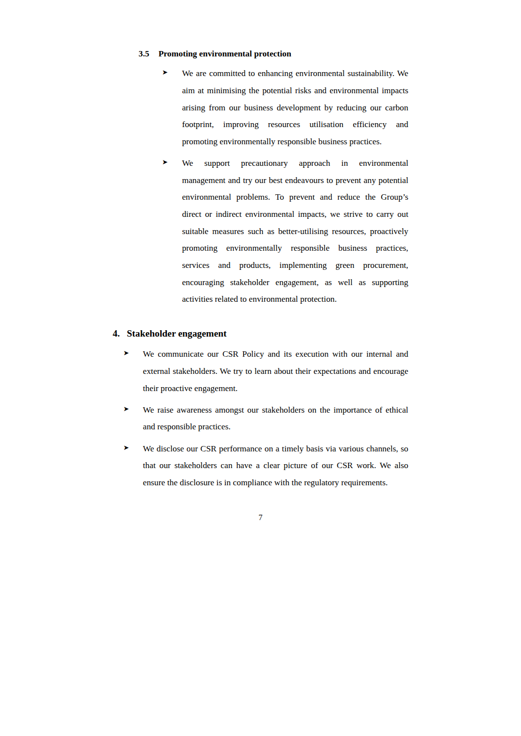3.5 Promoting environmental protection
We are committed to enhancing environmental sustainability. We aim at minimising the potential risks and environmental impacts arising from our business development by reducing our carbon footprint, improving resources utilisation efficiency and promoting environmentally responsible business practices.
We support precautionary approach in environmental management and try our best endeavours to prevent any potential environmental problems. To prevent and reduce the Group’s direct or indirect environmental impacts, we strive to carry out suitable measures such as better-utilising resources, proactively promoting environmentally responsible business practices, services and products, implementing green procurement, encouraging stakeholder engagement, as well as supporting activities related to environmental protection.
4. Stakeholder engagement
We communicate our CSR Policy and its execution with our internal and external stakeholders. We try to learn about their expectations and encourage their proactive engagement.
We raise awareness amongst our stakeholders on the importance of ethical and responsible practices.
We disclose our CSR performance on a timely basis via various channels, so that our stakeholders can have a clear picture of our CSR work. We also ensure the disclosure is in compliance with the regulatory requirements.
7